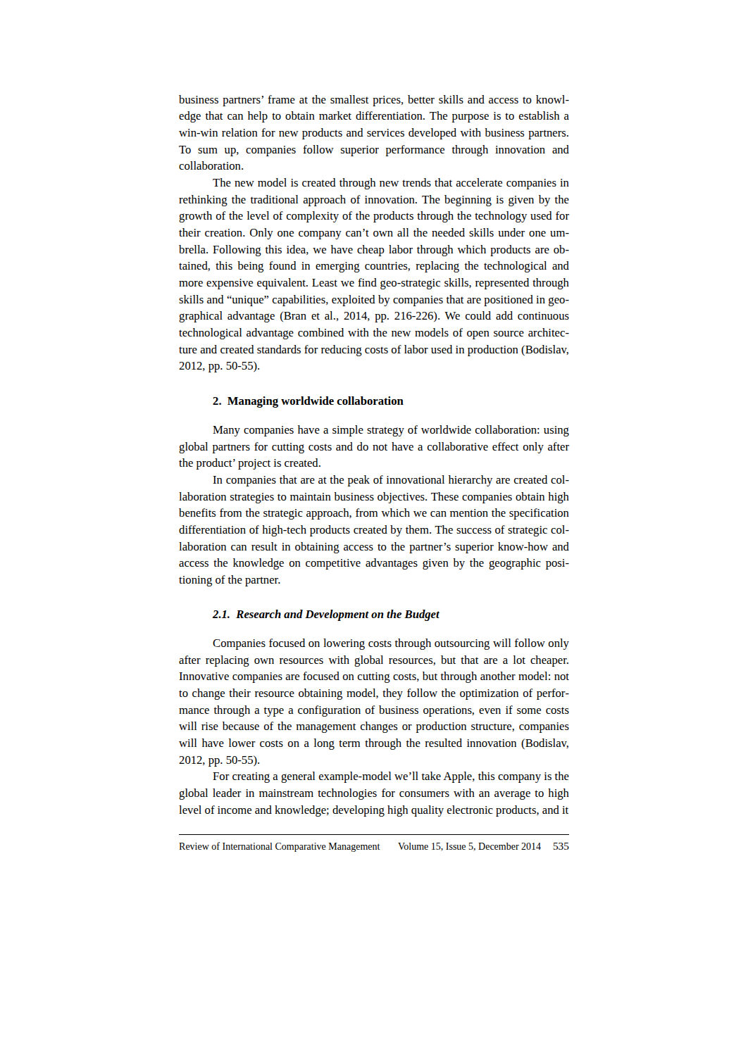business partners’ frame at the smallest prices, better skills and access to knowledge that can help to obtain market differentiation. The purpose is to establish a win-win relation for new products and services developed with business partners. To sum up, companies follow superior performance through innovation and collaboration.
The new model is created through new trends that accelerate companies in rethinking the traditional approach of innovation. The beginning is given by the growth of the level of complexity of the products through the technology used for their creation. Only one company can’t own all the needed skills under one umbrella. Following this idea, we have cheap labor through which products are obtained, this being found in emerging countries, replacing the technological and more expensive equivalent. Least we find geo-strategic skills, represented through skills and “unique” capabilities, exploited by companies that are positioned in geographical advantage (Bran et al., 2014, pp. 216-226). We could add continuous technological advantage combined with the new models of open source architecture and created standards for reducing costs of labor used in production (Bodislav, 2012, pp. 50-55).
2. Managing worldwide collaboration
Many companies have a simple strategy of worldwide collaboration: using global partners for cutting costs and do not have a collaborative effect only after the product’ project is created.
In companies that are at the peak of innovational hierarchy are created collaboration strategies to maintain business objectives. These companies obtain high benefits from the strategic approach, from which we can mention the specification differentiation of high-tech products created by them. The success of strategic collaboration can result in obtaining access to the partner’s superior know-how and access the knowledge on competitive advantages given by the geographic positioning of the partner.
2.1. Research and Development on the Budget
Companies focused on lowering costs through outsourcing will follow only after replacing own resources with global resources, but that are a lot cheaper. Innovative companies are focused on cutting costs, but through another model: not to change their resource obtaining model, they follow the optimization of performance through a type a configuration of business operations, even if some costs will rise because of the management changes or production structure, companies will have lower costs on a long term through the resulted innovation (Bodislav, 2012, pp. 50-55).
For creating a general example-model we’ll take Apple, this company is the global leader in mainstream technologies for consumers with an average to high level of income and knowledge; developing high quality electronic products, and it
Review of International Comparative Management
Volume 15, Issue 5, December 2014535